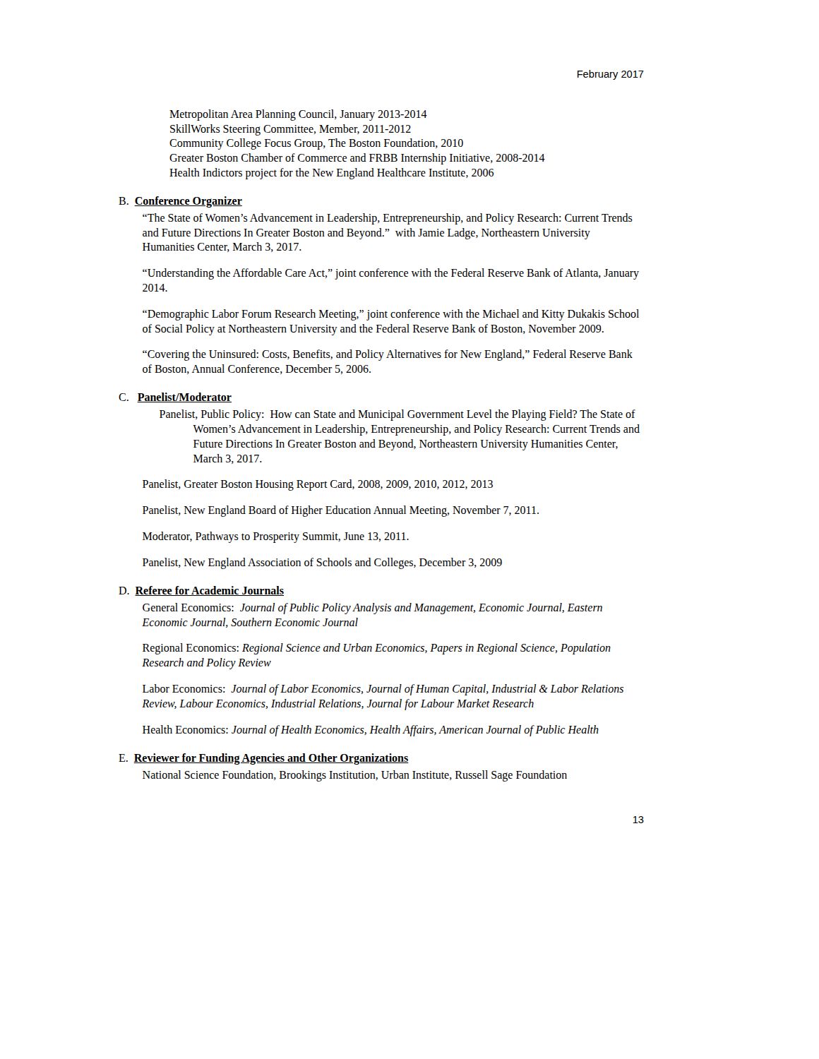February 2017
Metropolitan Area Planning Council, January 2013-2014
SkillWorks Steering Committee, Member, 2011-2012
Community College Focus Group, The Boston Foundation, 2010
Greater Boston Chamber of Commerce and FRBB Internship Initiative, 2008-2014
Health Indictors project for the New England Healthcare Institute, 2006
B. Conference Organizer
“The State of Women’s Advancement in Leadership, Entrepreneurship, and Policy Research: Current Trends and Future Directions In Greater Boston and Beyond.” with Jamie Ladge, Northeastern University Humanities Center, March 3, 2017.
“Understanding the Affordable Care Act,” joint conference with the Federal Reserve Bank of Atlanta, January 2014.
“Demographic Labor Forum Research Meeting,” joint conference with the Michael and Kitty Dukakis School of Social Policy at Northeastern University and the Federal Reserve Bank of Boston, November 2009.
“Covering the Uninsured: Costs, Benefits, and Policy Alternatives for New England,” Federal Reserve Bank of Boston, Annual Conference, December 5, 2006.
C. Panelist/Moderator
Panelist, Public Policy: How can State and Municipal Government Level the Playing Field? The State of Women’s Advancement in Leadership, Entrepreneurship, and Policy Research: Current Trends and Future Directions In Greater Boston and Beyond, Northeastern University Humanities Center, March 3, 2017.
Panelist, Greater Boston Housing Report Card, 2008, 2009, 2010, 2012, 2013
Panelist, New England Board of Higher Education Annual Meeting, November 7, 2011.
Moderator, Pathways to Prosperity Summit, June 13, 2011.
Panelist, New England Association of Schools and Colleges, December 3, 2009
D. Referee for Academic Journals
General Economics: Journal of Public Policy Analysis and Management, Economic Journal, Eastern Economic Journal, Southern Economic Journal
Regional Economics: Regional Science and Urban Economics, Papers in Regional Science, Population Research and Policy Review
Labor Economics: Journal of Labor Economics, Journal of Human Capital, Industrial & Labor Relations Review, Labour Economics, Industrial Relations, Journal for Labour Market Research
Health Economics: Journal of Health Economics, Health Affairs, American Journal of Public Health
E. Reviewer for Funding Agencies and Other Organizations
National Science Foundation, Brookings Institution, Urban Institute, Russell Sage Foundation
13